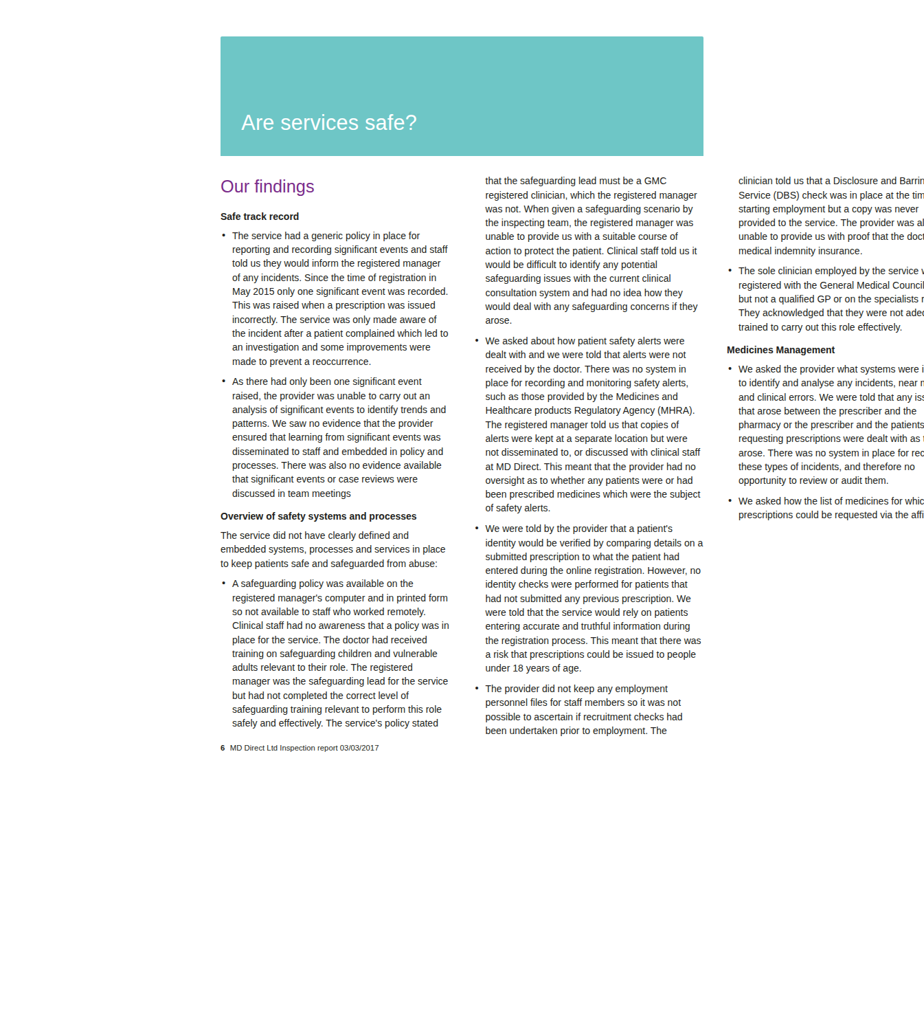Are services safe?
Our findings
Safe track record
The service had a generic policy in place for reporting and recording significant events and staff told us they would inform the registered manager of any incidents. Since the time of registration in May 2015 only one significant event was recorded. This was raised when a prescription was issued incorrectly. The service was only made aware of the incident after a patient complained which led to an investigation and some improvements were made to prevent a reoccurrence.
As there had only been one significant event raised, the provider was unable to carry out an analysis of significant events to identify trends and patterns. We saw no evidence that the provider ensured that learning from significant events was disseminated to staff and embedded in policy and processes. There was also no evidence available that significant events or case reviews were discussed in team meetings
Overview of safety systems and processes
The service did not have clearly defined and embedded systems, processes and services in place to keep patients safe and safeguarded from abuse:
A safeguarding policy was available on the registered manager's computer and in printed form so not available to staff who worked remotely. Clinical staff had no awareness that a policy was in place for the service. The doctor had received training on safeguarding children and vulnerable adults relevant to their role. The registered manager was the safeguarding lead for the service but had not completed the correct level of safeguarding training relevant to perform this role safely and effectively. The service's policy stated that the safeguarding lead must be a GMC registered clinician, which the registered manager was not. When given a safeguarding scenario by the inspecting team, the registered manager was unable to provide us with a suitable course of action to protect the patient. Clinical staff told us it would be difficult to identify any potential safeguarding issues with the current clinical consultation system and had no idea how they would deal with any safeguarding concerns if they arose.
We asked about how patient safety alerts were dealt with and we were told that alerts were not received by the doctor. There was no system in place for recording and monitoring safety alerts, such as those provided by the Medicines and Healthcare products Regulatory Agency (MHRA). The registered manager told us that copies of alerts were kept at a separate location but were not disseminated to, or discussed with clinical staff at MD Direct. This meant that the provider had no oversight as to whether any patients were or had been prescribed medicines which were the subject of safety alerts.
We were told by the provider that a patient's identity would be verified by comparing details on a submitted prescription to what the patient had entered during the online registration. However, no identity checks were performed for patients that had not submitted any previous prescription. We were told that the service would rely on patients entering accurate and truthful information during the registration process. This meant that there was a risk that prescriptions could be issued to people under 18 years of age.
The provider did not keep any employment personnel files for staff members so it was not possible to ascertain if recruitment checks had been undertaken prior to employment. The clinician told us that a Disclosure and Barring Service (DBS) check was in place at the time of starting employment but a copy was never provided to the service. The provider was also unable to provide us with proof that the doctor had medical indemnity insurance.
The sole clinician employed by the service was registered with the General Medical Council (GMC) but not a qualified GP or on the specialists register. They acknowledged that they were not adequately trained to carry out this role effectively.
Medicines Management
We asked the provider what systems were in place to identify and analyse any incidents, near misses and clinical errors. We were told that any issues that arose between the prescriber and the pharmacy or the prescriber and the patients requesting prescriptions were dealt with as they arose. There was no system in place for recording these types of incidents, and therefore no opportunity to review or audit them.
We asked how the list of medicines for which prescriptions could be requested via the affiliated
6 MD Direct Ltd Inspection report 03/03/2017